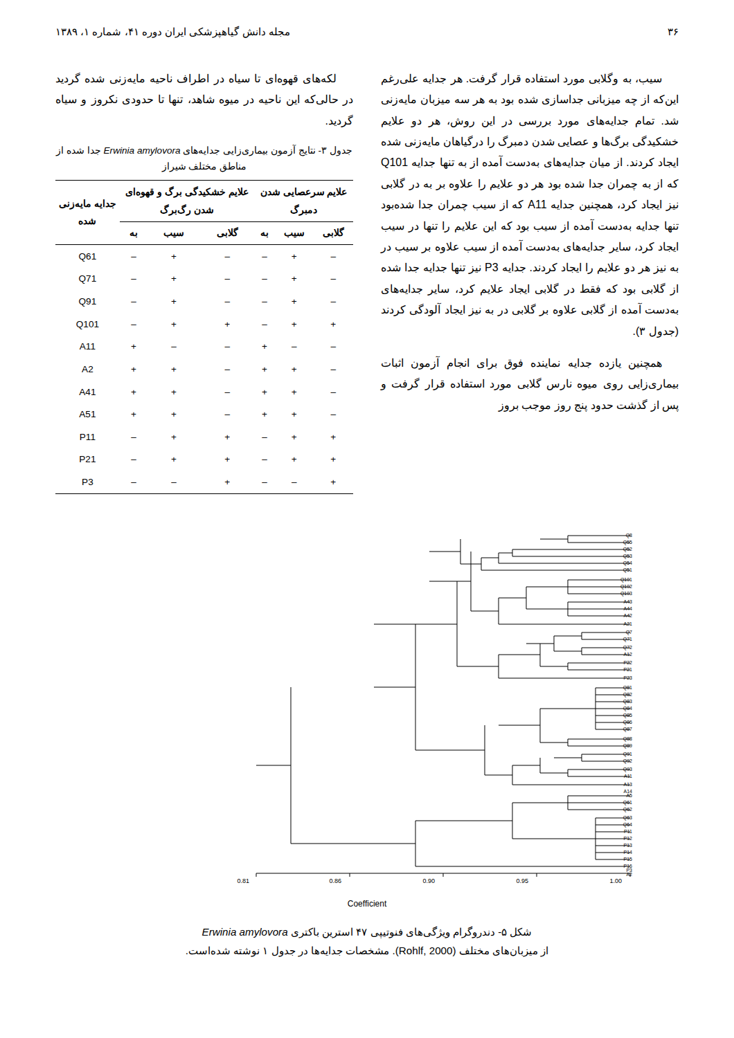۳۶ مجله دانش گیاهپزشکی ایران دوره ۴۱، شماره ۱، ۱۳۸۹
سیب، به وگلابی مورد استفاده قرار گرفت. هر جدایه علی‌رغم این‌که از چه میزبانی جداسازی شده بود به هر سه میزبان مایه‌زنی شد. تمام جدایه‌های مورد بررسی در این روش، هر دو علایم خشکیدگی برگ‌ها و عصایی شدن دمبرگ را درگیاهان مایه‌زنی شده ایجاد کردند. از میان جدایه‌های به‌دست آمده از به تنها جدایه Q101 که از به چمران جدا شده بود هر دو علایم را علاوه بر به در گلابی نیز ایجاد کرد، همچنین جدایه A11 که از سیب چمران جدا شده‌بود تنها جدایه به‌دست آمده از سیب بود که این علایم را تنها در سیب ایجاد کرد، سایر جدایه‌های به‌دست آمده از سیب علاوه بر سیب در به نیز هر دو علایم را ایجاد کردند. جدایه P3 نیز تنها جدایه جدا شده از گلابی بود که فقط در گلابی ایجاد علایم کرد، سایر جدایه‌های به‌دست آمده از گلابی علاوه بر گلابی در به نیز ایجاد آلودگی کردند (جدول ۳).
همچنین یازده جدایه نماینده فوق برای انجام آزمون اثبات بیماری‌زایی روی میوه نارس گلابی مورد استفاده قرار گرفت و پس از گذشت حدود پنج روز موجب بروز
لکه‌های قهوه‌ای تا سیاه در اطراف ناحیه مایه‌زنی شده گردید در حالی‌که این ناحیه در میوه شاهد، تنها تا حدودی نکروز و سیاه گردید.
جدول ۳- نتایج آزمون بیماری‌زایی جدایه‌های Erwinia amylovora جدا شده از مناطق مختلف شیراز
| علایم سرعصایی شدن دمبرگ | علایم خشکیدگی برگ و قهوه‌ای شدن رگ‌برگ | جدایه مایه‌زنی شده |
| --- | --- | --- |
| گلابی | سیب | به | گلابی | سیب | به |
| – | + | – | – | + | – | Q61 |
| – | + | – | – | + | – | Q71 |
| – | + | – | – | + | – | Q91 |
| + | + | – | + | + | – | Q101 |
| – | – | + | – | – | + | A11 |
| – | + | + | – | + | + | A2 |
| – | + | + | – | + | + | A41 |
| – | + | + | – | + | + | A51 |
| + | + | – | + | + | – | P11 |
| + | + | – | + | + | – | P21 |
| + | – | – | + | – | – | P3 |
Q8 Q55 Q52 Q53 Q54 Q51 Q101 Q102 Q103 A43 A44 A42 A21 Q7 Q71 Q72 A12 P22 P21 P23 Q81 Q82 Q83 Q84 Q85 Q86 Q87 Q88 Q89 Q91 Q92 Q93 A11 A13 A14 A5 Q61 Q62 Q63 Q64 P11 P12 P13 P14 P15 P16 P3 A2 0.81 0.86 0.90 0.95 1.00
Coefficient
شکل ۵- دندروگرام ویژگی‌های فنوتیپی ۴۷ استرین باکتری Erwinia amylovora
از میزبان‌های مختلف (Rohlf, 2000). مشخصات جدایه‌ها در جدول ۱ نوشته شده‌است.